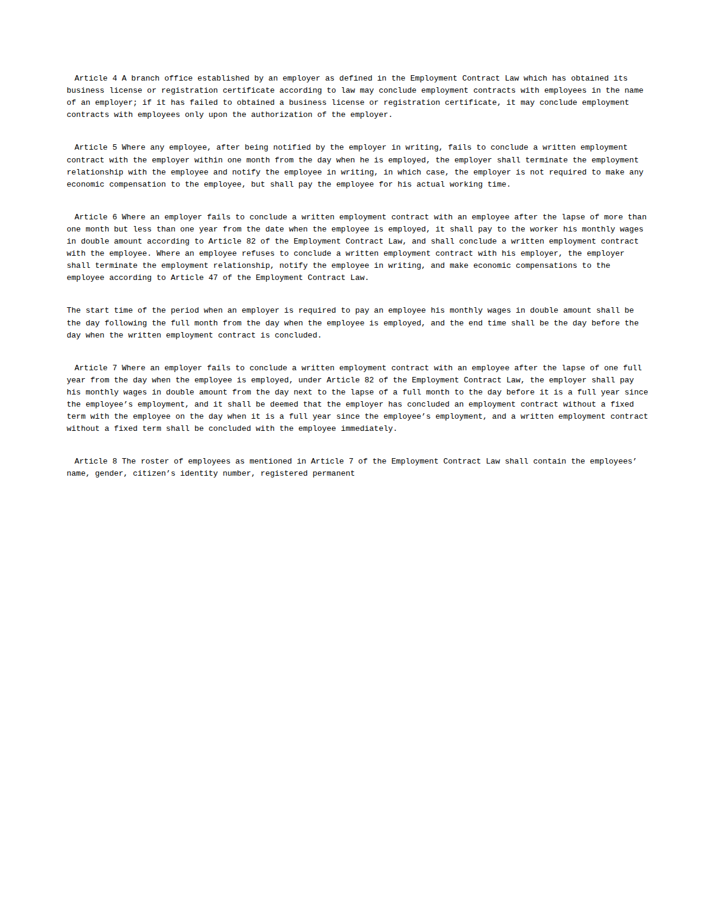Article 4 A branch office established by an employer as defined in the Employment Contract Law which has obtained its business license or registration certificate according to law may conclude employment contracts with employees in the name of an employer; if it has failed to obtained a business license or registration certificate, it may conclude employment contracts with employees only upon the authorization of the employer.
Article 5 Where any employee, after being notified by the employer in writing, fails to conclude a written employment contract with the employer within one month from the day when he is employed, the employer shall terminate the employment relationship with the employee and notify the employee in writing, in which case, the employer is not required to make any economic compensation to the employee, but shall pay the employee for his actual working time.
Article 6 Where an employer fails to conclude a written employment contract with an employee after the lapse of more than one month but less than one year from the date when the employee is employed, it shall pay to the worker his monthly wages in double amount according to Article 82 of the Employment Contract Law, and shall conclude a written employment contract with the employee. Where an employee refuses to conclude a written employment contract with his employer, the employer shall terminate the employment relationship, notify the employee in writing, and make economic compensations to the employee according to Article 47 of the Employment Contract Law.
The start time of the period when an employer is required to pay an employee his monthly wages in double amount shall be the day following the full month from the day when the employee is employed, and the end time shall be the day before the day when the written employment contract is concluded.
Article 7 Where an employer fails to conclude a written employment contract with an employee after the lapse of one full year from the day when the employee is employed, under Article 82 of the Employment Contract Law, the employer shall pay his monthly wages in double amount from the day next to the lapse of a full month to the day before it is a full year since the employee’s employment, and it shall be deemed that the employer has concluded an employment contract without a fixed term with the employee on the day when it is a full year since the employee’s employment, and a written employment contract without a fixed term shall be concluded with the employee immediately.
Article 8 The roster of employees as mentioned in Article 7 of the Employment Contract Law shall contain the employees’ name, gender, citizen’s identity number, registered permanent